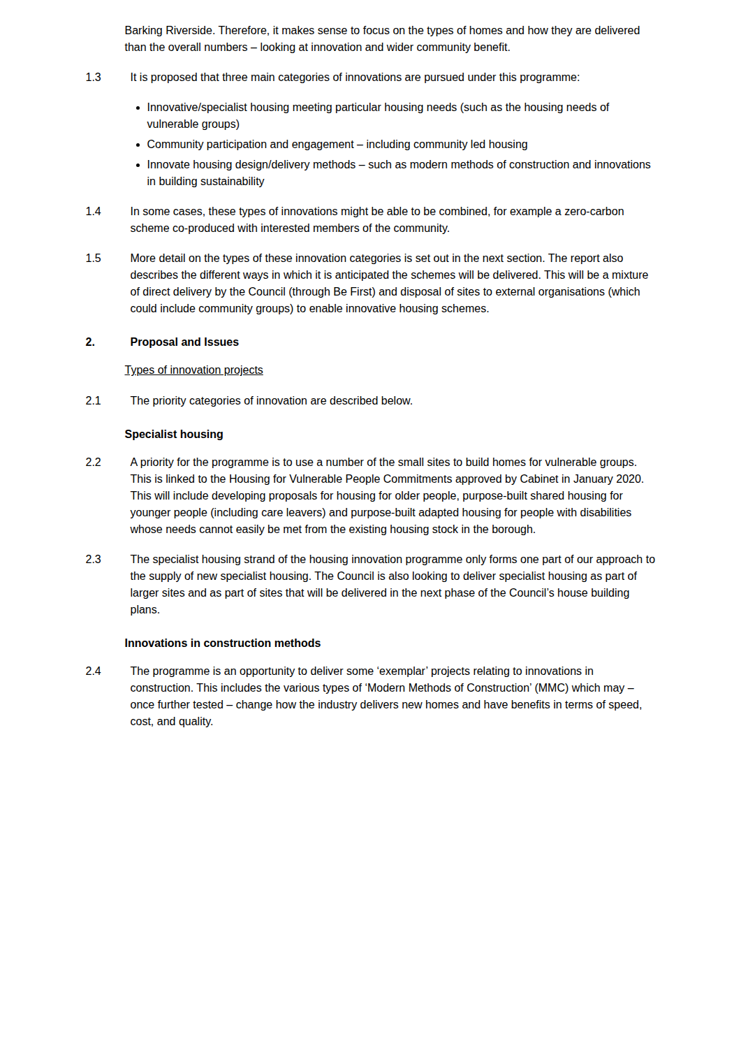Barking Riverside. Therefore, it makes sense to focus on the types of homes and how they are delivered than the overall numbers – looking at innovation and wider community benefit.
1.3
It is proposed that three main categories of innovations are pursued under this programme:
Innovative/specialist housing meeting particular housing needs (such as the housing needs of vulnerable groups)
Community participation and engagement – including community led housing
Innovate housing design/delivery methods – such as modern methods of construction and innovations in building sustainability
1.4
In some cases, these types of innovations might be able to be combined, for example a zero-carbon scheme co-produced with interested members of the community.
1.5
More detail on the types of these innovation categories is set out in the next section. The report also describes the different ways in which it is anticipated the schemes will be delivered. This will be a mixture of direct delivery by the Council (through Be First) and disposal of sites to external organisations (which could include community groups) to enable innovative housing schemes.
2.
Proposal and Issues
Types of innovation projects
2.1
The priority categories of innovation are described below.
Specialist housing
2.2
A priority for the programme is to use a number of the small sites to build homes for vulnerable groups. This is linked to the Housing for Vulnerable People Commitments approved by Cabinet in January 2020. This will include developing proposals for housing for older people, purpose-built shared housing for younger people (including care leavers) and purpose-built adapted housing for people with disabilities whose needs cannot easily be met from the existing housing stock in the borough.
2.3
The specialist housing strand of the housing innovation programme only forms one part of our approach to the supply of new specialist housing. The Council is also looking to deliver specialist housing as part of larger sites and as part of sites that will be delivered in the next phase of the Council’s house building plans.
Innovations in construction methods
2.4
The programme is an opportunity to deliver some ‘exemplar’ projects relating to innovations in construction. This includes the various types of ‘Modern Methods of Construction’ (MMC) which may – once further tested – change how the industry delivers new homes and have benefits in terms of speed, cost, and quality.